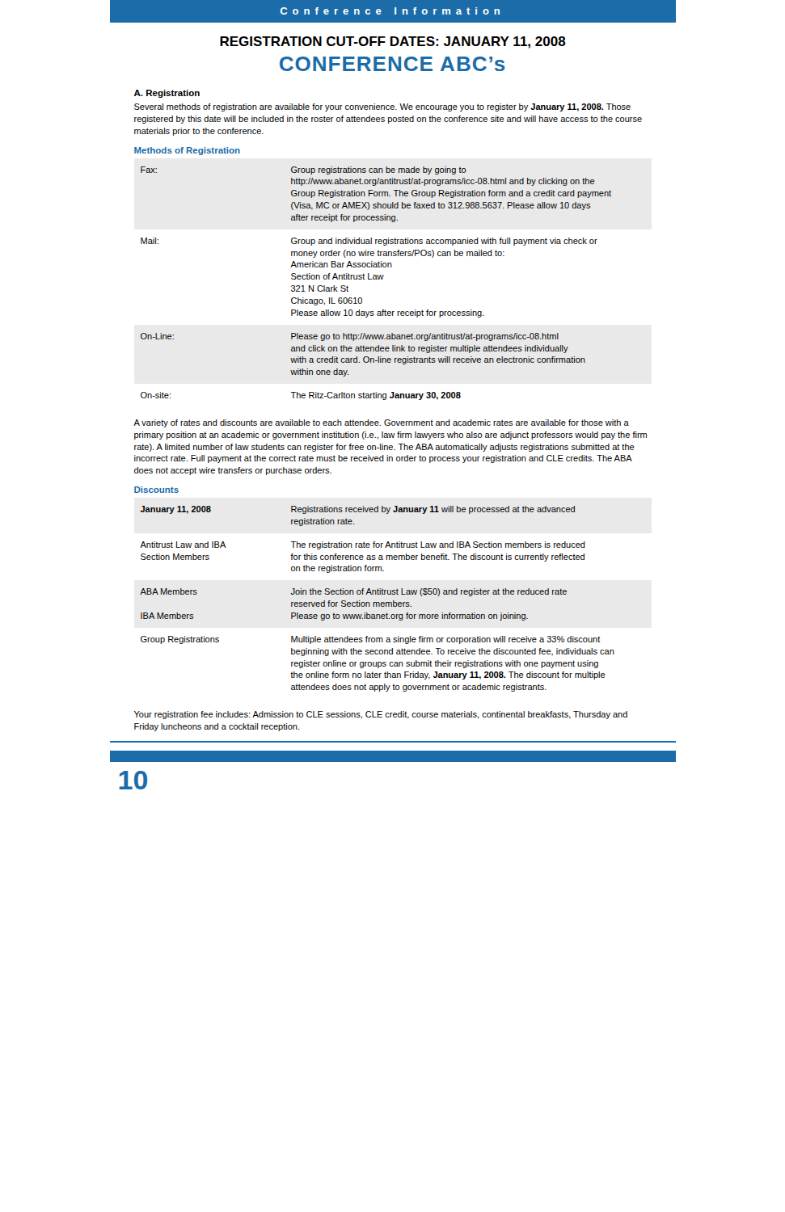Conference Information
REGISTRATION CUT-OFF DATES: JANUARY 11, 2008
CONFERENCE ABC’s
A. Registration
Several methods of registration are available for your convenience. We encourage you to register by January 11, 2008. Those registered by this date will be included in the roster of attendees posted on the conference site and will have access to the course materials prior to the conference.
Methods of Registration
| Fax: | Group registrations can be made by going to http://www.abanet.org/antitrust/at-programs/icc-08.html and by clicking on the Group Registration Form. The Group Registration form and a credit card payment (Visa, MC or AMEX) should be faxed to 312.988.5637. Please allow 10 days after receipt for processing. |
| Mail: | Group and individual registrations accompanied with full payment via check or money order (no wire transfers/POs) can be mailed to: American Bar Association Section of Antitrust Law 321 N Clark St Chicago, IL 60610 Please allow 10 days after receipt for processing. |
| On-Line: | Please go to http://www.abanet.org/antitrust/at-programs/icc-08.html and click on the attendee link to register multiple attendees individually with a credit card. On-line registrants will receive an electronic confirmation within one day. |
| On-site: | The Ritz-Carlton starting January 30, 2008 |
A variety of rates and discounts are available to each attendee. Government and academic rates are available for those with a primary position at an academic or government institution (i.e., law firm lawyers who also are adjunct professors would pay the firm rate). A limited number of law students can register for free on-line. The ABA automatically adjusts registrations submitted at the incorrect rate. Full payment at the correct rate must be received in order to process your registration and CLE credits. The ABA does not accept wire transfers or purchase orders.
Discounts
| January 11, 2008 | Registrations received by January 11 will be processed at the advanced registration rate. |
| Antitrust Law and IBA Section Members | The registration rate for Antitrust Law and IBA Section members is reduced for this conference as a member benefit. The discount is currently reflected on the registration form. |
| ABA Members IBA Members | Join the Section of Antitrust Law ($50) and register at the reduced rate reserved for Section members. Please go to www.ibanet.org for more information on joining. |
| Group Registrations | Multiple attendees from a single firm or corporation will receive a 33% discount beginning with the second attendee. To receive the discounted fee, individuals can register online or groups can submit their registrations with one payment using the online form no later than Friday, January 11, 2008. The discount for multiple attendees does not apply to government or academic registrants. |
Your registration fee includes: Admission to CLE sessions, CLE credit, course materials, continental breakfasts, Thursday and Friday luncheons and a cocktail reception.
10